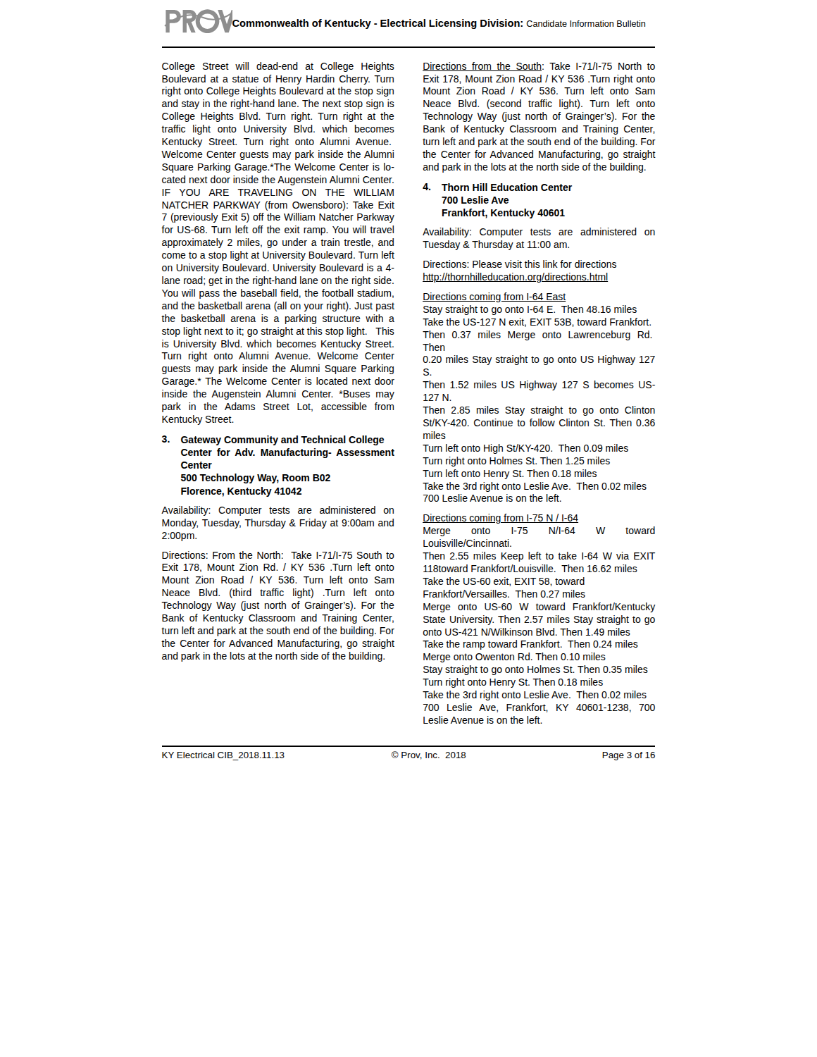Commonwealth of Kentucky - Electrical Licensing Division: Candidate Information Bulletin
College Street will dead-end at College Heights Boulevard at a statue of Henry Hardin Cherry. Turn right onto College Heights Boulevard at the stop sign and stay in the right-hand lane. The next stop sign is College Heights Blvd. Turn right. Turn right at the traffic light onto University Blvd. which becomes Kentucky Street. Turn right onto Alumni Avenue. Welcome Center guests may park inside the Alumni Square Parking Garage.*The Welcome Center is located next door inside the Augenstein Alumni Center. IF YOU ARE TRAVELING ON THE WILLIAM NATCHER PARKWAY (from Owensboro): Take Exit 7 (previously Exit 5) off the William Natcher Parkway for US-68. Turn left off the exit ramp. You will travel approximately 2 miles, go under a train trestle, and come to a stop light at University Boulevard. Turn left on University Boulevard. University Boulevard is a 4-lane road; get in the right-hand lane on the right side. You will pass the baseball field, the football stadium, and the basketball arena (all on your right). Just past the basketball arena is a parking structure with a stop light next to it; go straight at this stop light. This is University Blvd. which becomes Kentucky Street. Turn right onto Alumni Avenue. Welcome Center guests may park inside the Alumni Square Parking Garage.* The Welcome Center is located next door inside the Augenstein Alumni Center. *Buses may park in the Adams Street Lot, accessible from Kentucky Street.
3.
Gateway Community and Technical College
Center for Adv. Manufacturing- Assessment Center
500 Technology Way, Room B02
Florence, Kentucky 41042
Availability: Computer tests are administered on Monday, Tuesday, Thursday & Friday at 9:00am and 2:00pm.
Directions: From the North: Take I-71/I-75 South to Exit 178, Mount Zion Rd. / KY 536 .Turn left onto Mount Zion Road / KY 536. Turn left onto Sam Neace Blvd. (third traffic light) .Turn left onto Technology Way (just north of Grainger’s). For the Bank of Kentucky Classroom and Training Center, turn left and park at the south end of the building. For the Center for Advanced Manufacturing, go straight and park in the lots at the north side of the building.
Directions from the South: Take I-71/I-75 North to Exit 178, Mount Zion Road / KY 536 .Turn right onto Mount Zion Road / KY 536. Turn left onto Sam Neace Blvd. (second traffic light). Turn left onto Technology Way (just north of Grainger’s). For the Bank of Kentucky Classroom and Training Center, turn left and park at the south end of the building. For the Center for Advanced Manufacturing, go straight and park in the lots at the north side of the building.
4.
Thorn Hill Education Center
700 Leslie Ave
Frankfort, Kentucky 40601
Availability: Computer tests are administered on Tuesday & Thursday at 11:00 am.
Directions: Please visit this link for directions
http://thornhilleducation.org/directions.html
Directions coming from I-64 East
Stay straight to go onto I-64 E. Then 48.16 miles
Take the US-127 N exit, EXIT 53B, toward Frankfort.
Then 0.37 miles Merge onto Lawrenceburg Rd. Then
0.20 miles Stay straight to go onto US Highway 127 S.
Then 1.52 miles US Highway 127 S becomes US-127 N.
Then 2.85 miles Stay straight to go onto Clinton St/KY-420. Continue to follow Clinton St. Then 0.36 miles
Turn left onto High St/KY-420. Then 0.09 miles
Turn right onto Holmes St. Then 1.25 miles
Turn left onto Henry St. Then 0.18 miles
Take the 3rd right onto Leslie Ave. Then 0.02 miles
700 Leslie Avenue is on the left.
Directions coming from I-75 N / I-64
Merge onto I-75 N/I-64 W toward Louisville/Cincinnati.
Then 2.55 miles Keep left to take I-64 W via EXIT 118toward Frankfort/Louisville. Then 16.62 miles
Take the US-60 exit, EXIT 58, toward
Frankfort/Versailles. Then 0.27 miles
Merge onto US-60 W toward Frankfort/Kentucky State University. Then 2.57 miles Stay straight to go onto US-421 N/Wilkinson Blvd. Then 1.49 miles
Take the ramp toward Frankfort. Then 0.24 miles
Merge onto Owenton Rd. Then 0.10 miles
Stay straight to go onto Holmes St. Then 0.35 miles
Turn right onto Henry St. Then 0.18 miles
Take the 3rd right onto Leslie Ave. Then 0.02 miles
700 Leslie Ave, Frankfort, KY 40601-1238, 700 Leslie Avenue is on the left.
KY Electrical CIB_2018.11.13
© Prov, Inc. 2018
Page 3 of 16